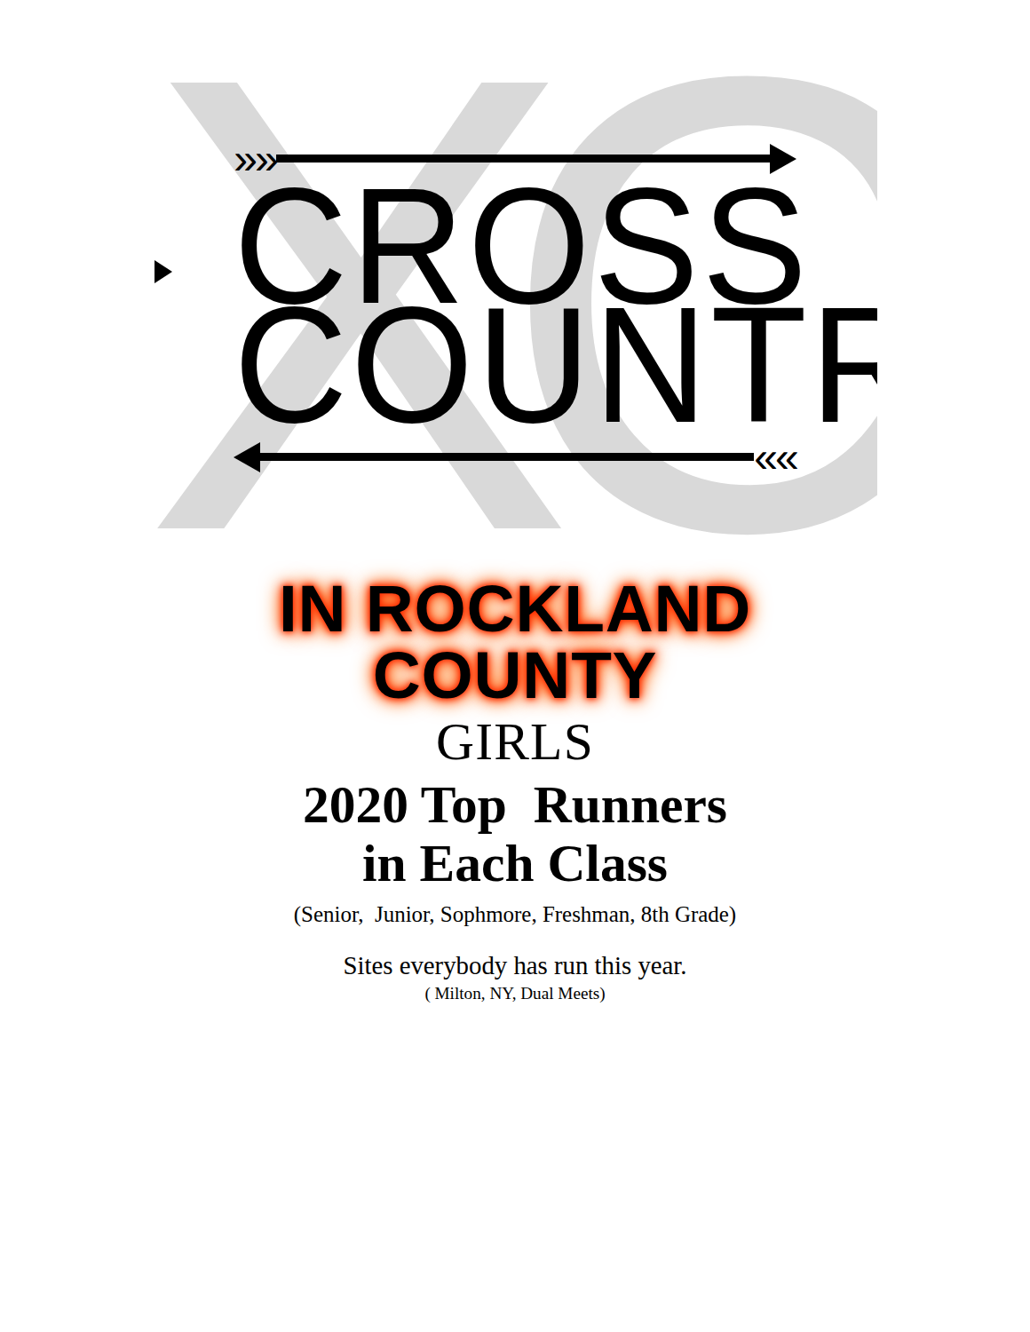XC
»»
CROSS COUNTRY
««
IN ROCKLAND COUNTY
GIRLS
2020 Top Runners in Each Class
(Senior, Junior, Sophmore, Freshman, 8th Grade)
Sites everybody has run this year.
( Milton, NY, Dual Meets)